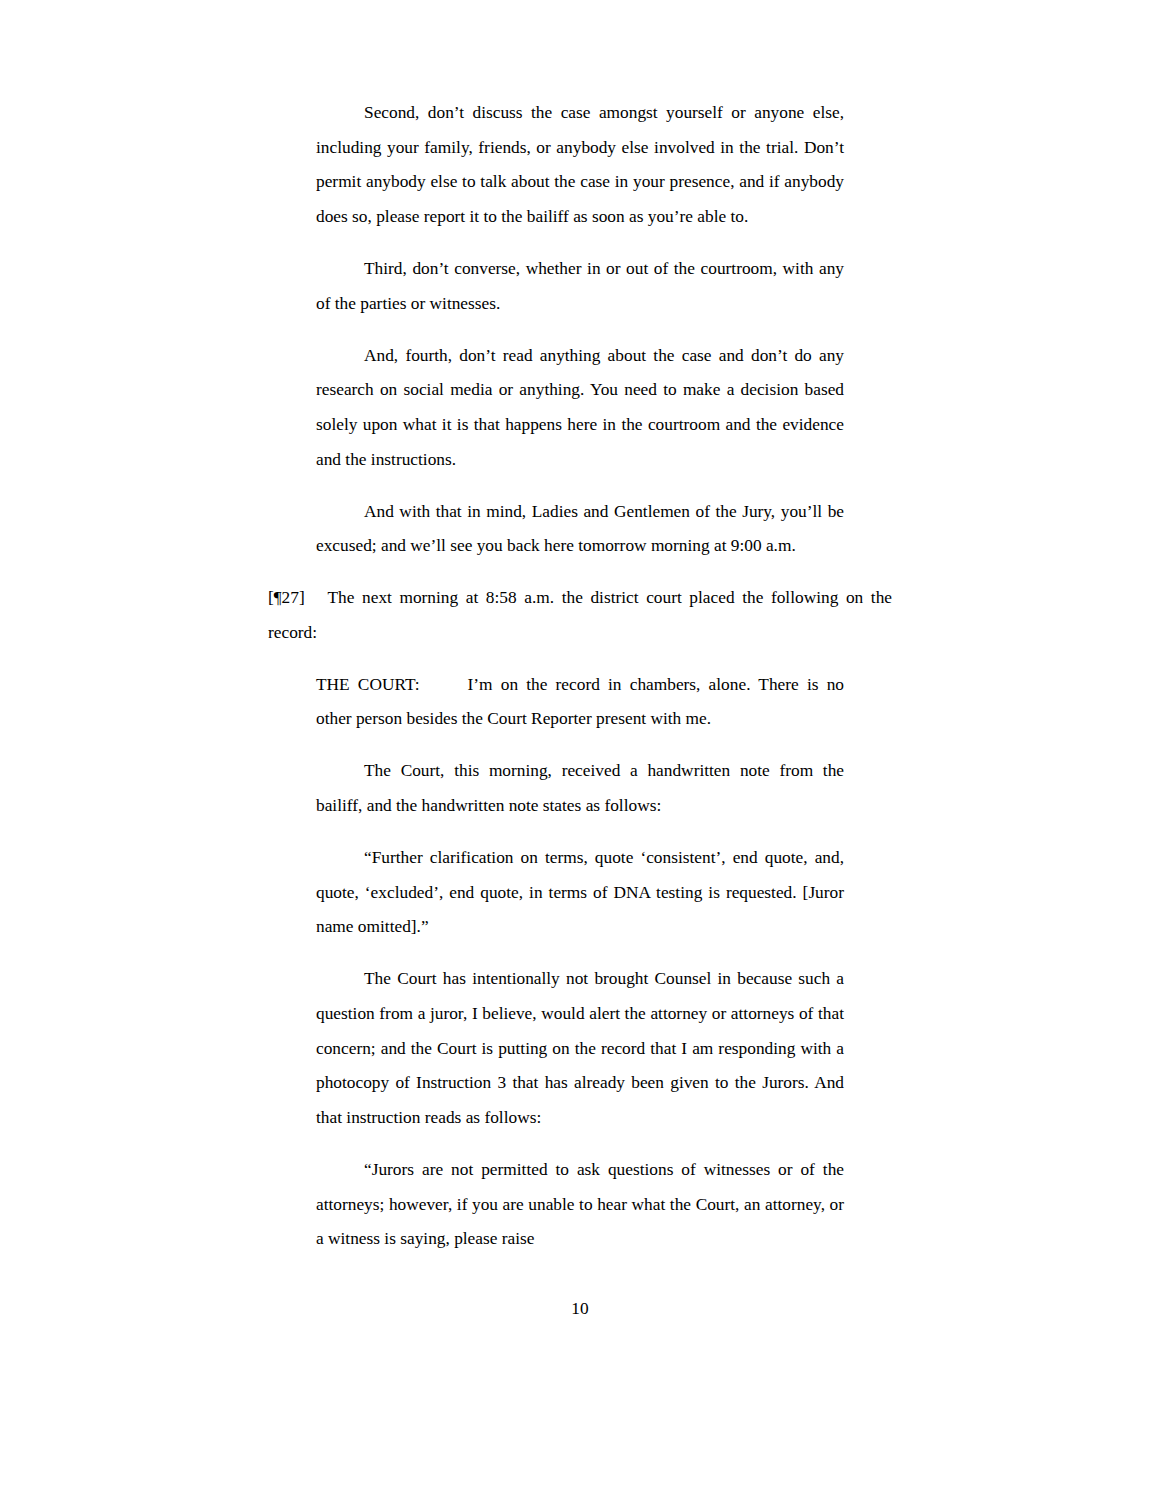Second, don’t discuss the case amongst yourself or anyone else, including your family, friends, or anybody else involved in the trial. Don’t permit anybody else to talk about the case in your presence, and if anybody does so, please report it to the bailiff as soon as you’re able to.
Third, don’t converse, whether in or out of the courtroom, with any of the parties or witnesses.
And, fourth, don’t read anything about the case and don’t do any research on social media or anything. You need to make a decision based solely upon what it is that happens here in the courtroom and the evidence and the instructions.
And with that in mind, Ladies and Gentlemen of the Jury, you’ll be excused; and we’ll see you back here tomorrow morning at 9:00 a.m.
[¶27] The next morning at 8:58 a.m. the district court placed the following on the record:
THE COURT: I’m on the record in chambers, alone. There is no other person besides the Court Reporter present with me.
The Court, this morning, received a handwritten note from the bailiff, and the handwritten note states as follows:
“Further clarification on terms, quote ‘consistent’, end quote, and, quote, ‘excluded’, end quote, in terms of DNA testing is requested. [Juror name omitted].”
The Court has intentionally not brought Counsel in because such a question from a juror, I believe, would alert the attorney or attorneys of that concern; and the Court is putting on the record that I am responding with a photocopy of Instruction 3 that has already been given to the Jurors. And that instruction reads as follows:
“Jurors are not permitted to ask questions of witnesses or of the attorneys; however, if you are unable to hear what the Court, an attorney, or a witness is saying, please raise
10